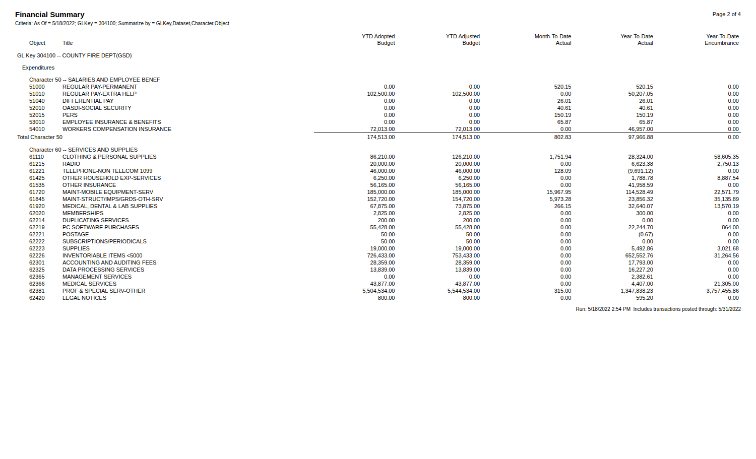Financial Summary
Page 2 of 4
Criteria: As Of = 5/18/2022; GLKey = 304100; Summarize by = GLKey,Dataset,Character,Object
| Object | Title | YTD Adopted Budget | YTD Adjusted Budget | Month-To-Date Actual | Year-To-Date Actual | Year-To-Date Encumbrance |
| --- | --- | --- | --- | --- | --- | --- |
| GL Key 304100 -- COUNTY FIRE DEPT(GSD) |
| Expenditures |
| Character 50 -- SALARIES AND EMPLOYEE BENEF |
| 51000 | REGULAR PAY-PERMANENT | 0.00 | 0.00 | 520.15 | 520.15 | 0.00 |
| 51010 | REGULAR PAY-EXTRA HELP | 102,500.00 | 102,500.00 | 0.00 | 50,207.05 | 0.00 |
| 51040 | DIFFERENTIAL PAY | 0.00 | 0.00 | 26.01 | 26.01 | 0.00 |
| 52010 | OASDI-SOCIAL SECURITY | 0.00 | 0.00 | 40.61 | 40.61 | 0.00 |
| 52015 | PERS | 0.00 | 0.00 | 150.19 | 150.19 | 0.00 |
| 53010 | EMPLOYEE INSURANCE & BENEFITS | 0.00 | 0.00 | 65.87 | 65.87 | 0.00 |
| 54010 | WORKERS COMPENSATION INSURANCE | 72,013.00 | 72,013.00 | 0.00 | 46,957.00 | 0.00 |
| Total Character 50 | 174,513.00 | 174,513.00 | 802.83 | 97,966.88 | 0.00 |
| Character 60 -- SERVICES AND SUPPLIES |
| 61110 | CLOTHING & PERSONAL SUPPLIES | 86,210.00 | 126,210.00 | 1,751.94 | 28,324.00 | 58,605.35 |
| 61215 | RADIO | 20,000.00 | 20,000.00 | 0.00 | 6,623.38 | 2,750.13 |
| 61221 | TELEPHONE-NON TELECOM 1099 | 46,000.00 | 46,000.00 | 128.09 | (9,691.12) | 0.00 |
| 61425 | OTHER HOUSEHOLD EXP-SERVICES | 6,250.00 | 6,250.00 | 0.00 | 1,788.78 | 8,887.54 |
| 61535 | OTHER INSURANCE | 56,165.00 | 56,165.00 | 0.00 | 41,958.59 | 0.00 |
| 61720 | MAINT-MOBILE EQUIPMENT-SERV | 185,000.00 | 185,000.00 | 15,967.95 | 114,528.49 | 22,571.79 |
| 61845 | MAINT-STRUCT/IMPS/GRDS-OTH-SRV | 152,720.00 | 154,720.00 | 5,973.28 | 23,856.32 | 35,135.89 |
| 61920 | MEDICAL, DENTAL & LAB SUPPLIES | 67,875.00 | 73,875.00 | 266.15 | 32,640.07 | 13,570.19 |
| 62020 | MEMBERSHIPS | 2,825.00 | 2,825.00 | 0.00 | 300.00 | 0.00 |
| 62214 | DUPLICATING SERVICES | 200.00 | 200.00 | 0.00 | 0.00 | 0.00 |
| 62219 | PC SOFTWARE PURCHASES | 55,428.00 | 55,428.00 | 0.00 | 22,244.70 | 864.00 |
| 62221 | POSTAGE | 50.00 | 50.00 | 0.00 | (0.67) | 0.00 |
| 62222 | SUBSCRIPTIONS/PERIODICALS | 50.00 | 50.00 | 0.00 | 0.00 | 0.00 |
| 62223 | SUPPLIES | 19,000.00 | 19,000.00 | 0.00 | 5,492.86 | 3,021.68 |
| 62226 | INVENTORIABLE ITEMS <5000 | 726,433.00 | 753,433.00 | 0.00 | 652,552.76 | 31,264.56 |
| 62301 | ACCOUNTING AND AUDITING FEES | 28,359.00 | 28,359.00 | 0.00 | 17,793.00 | 0.00 |
| 62325 | DATA PROCESSING SERVICES | 13,839.00 | 13,839.00 | 0.00 | 16,227.20 | 0.00 |
| 62365 | MANAGEMENT SERVICES | 0.00 | 0.00 | 0.00 | 2,382.61 | 0.00 |
| 62366 | MEDICAL SERVICES | 43,877.00 | 43,877.00 | 0.00 | 4,407.00 | 21,305.00 |
| 62381 | PROF & SPECIAL SERV-OTHER | 5,504,534.00 | 5,544,534.00 | 315.00 | 1,347,838.23 | 3,757,455.86 |
| 62420 | LEGAL NOTICES | 800.00 | 800.00 | 0.00 | 595.20 | 0.00 |
Run: 5/18/2022 2:54 PM Includes transactions posted through: 5/31/2022